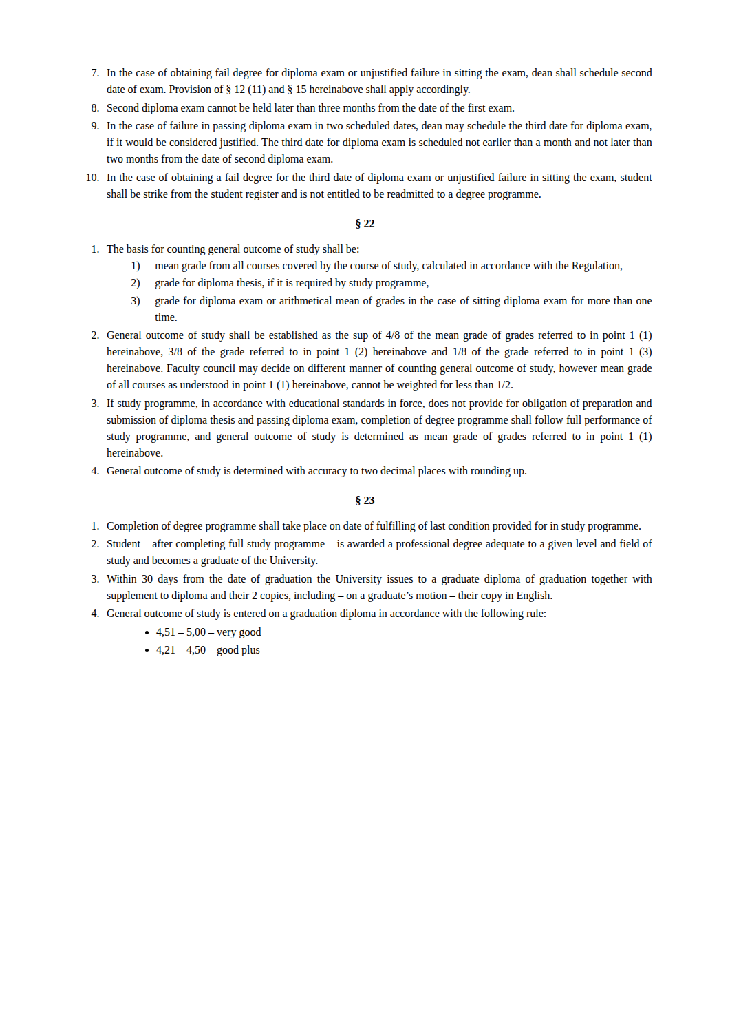In the case of obtaining fail degree for diploma exam or unjustified failure in sitting the exam, dean shall schedule second date of exam. Provision of § 12 (11) and § 15 hereinabove shall apply accordingly.
Second diploma exam cannot be held later than three months from the date of the first exam.
In the case of failure in passing diploma exam in two scheduled dates, dean may schedule the third date for diploma exam, if it would be considered justified. The third date for diploma exam is scheduled not earlier than a month and not later than two months from the date of second diploma exam.
In the case of obtaining a fail degree for the third date of diploma exam or unjustified failure in sitting the exam, student shall be strike from the student register and is not entitled to be readmitted to a degree programme.
§ 22
The basis for counting general outcome of study shall be:
1) mean grade from all courses covered by the course of study, calculated in accordance with the Regulation,
2) grade for diploma thesis, if it is required by study programme,
3) grade for diploma exam or arithmetical mean of grades in the case of sitting diploma exam for more than one time.
General outcome of study shall be established as the sup of 4/8 of the mean grade of grades referred to in point 1 (1) hereinabove, 3/8 of the grade referred to in point 1 (2) hereinabove and 1/8 of the grade referred to in point 1 (3) hereinabove. Faculty council may decide on different manner of counting general outcome of study, however mean grade of all courses as understood in point 1 (1) hereinabove, cannot be weighted for less than 1/2.
If study programme, in accordance with educational standards in force, does not provide for obligation of preparation and submission of diploma thesis and passing diploma exam, completion of degree programme shall follow full performance of study programme, and general outcome of study is determined as mean grade of grades referred to in point 1 (1) hereinabove.
General outcome of study is determined with accuracy to two decimal places with rounding up.
§ 23
Completion of degree programme shall take place on date of fulfilling of last condition provided for in study programme.
Student – after completing full study programme – is awarded a professional degree adequate to a given level and field of study and becomes a graduate of the University.
Within 30 days from the date of graduation the University issues to a graduate diploma of graduation together with supplement to diploma and their 2 copies, including – on a graduate’s motion – their copy in English.
General outcome of study is entered on a graduation diploma in accordance with the following rule:
4,51 – 5,00 – very good
4,21 – 4,50 – good plus